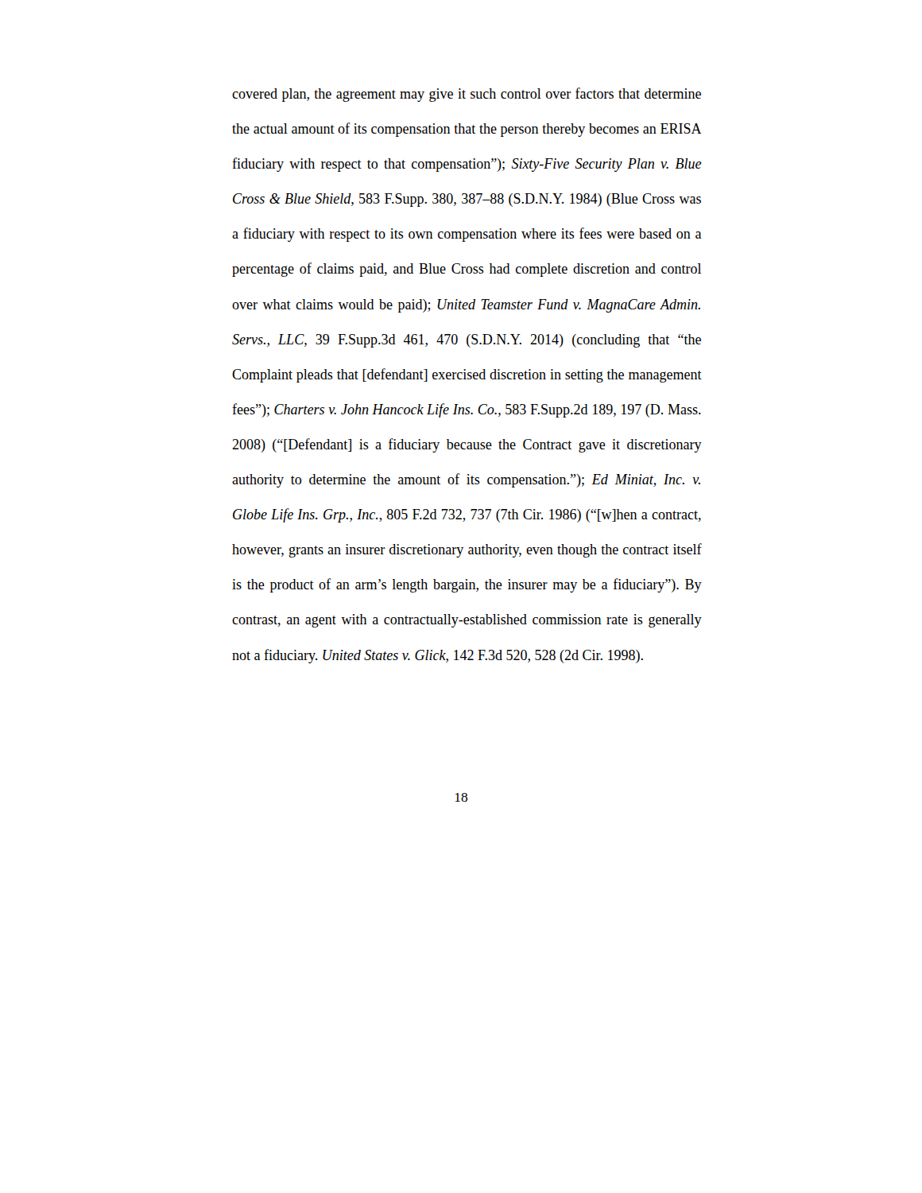covered plan, the agreement may give it such control over factors that determine the actual amount of its compensation that the person thereby becomes an ERISA fiduciary with respect to that compensation”); Sixty-Five Security Plan v. Blue Cross & Blue Shield, 583 F.Supp. 380, 387–88 (S.D.N.Y. 1984) (Blue Cross was a fiduciary with respect to its own compensation where its fees were based on a percentage of claims paid, and Blue Cross had complete discretion and control over what claims would be paid); United Teamster Fund v. MagnaCare Admin. Servs., LLC, 39 F.Supp.3d 461, 470 (S.D.N.Y. 2014) (concluding that “the Complaint pleads that [defendant] exercised discretion in setting the management fees”); Charters v. John Hancock Life Ins. Co., 583 F.Supp.2d 189, 197 (D. Mass. 2008) (“[Defendant] is a fiduciary because the Contract gave it discretionary authority to determine the amount of its compensation.”); Ed Miniat, Inc. v. Globe Life Ins. Grp., Inc., 805 F.2d 732, 737 (7th Cir. 1986) (“[w]hen a contract, however, grants an insurer discretionary authority, even though the contract itself is the product of an arm’s length bargain, the insurer may be a fiduciary”). By contrast, an agent with a contractually-established commission rate is generally not a fiduciary. United States v. Glick, 142 F.3d 520, 528 (2d Cir. 1998).
18